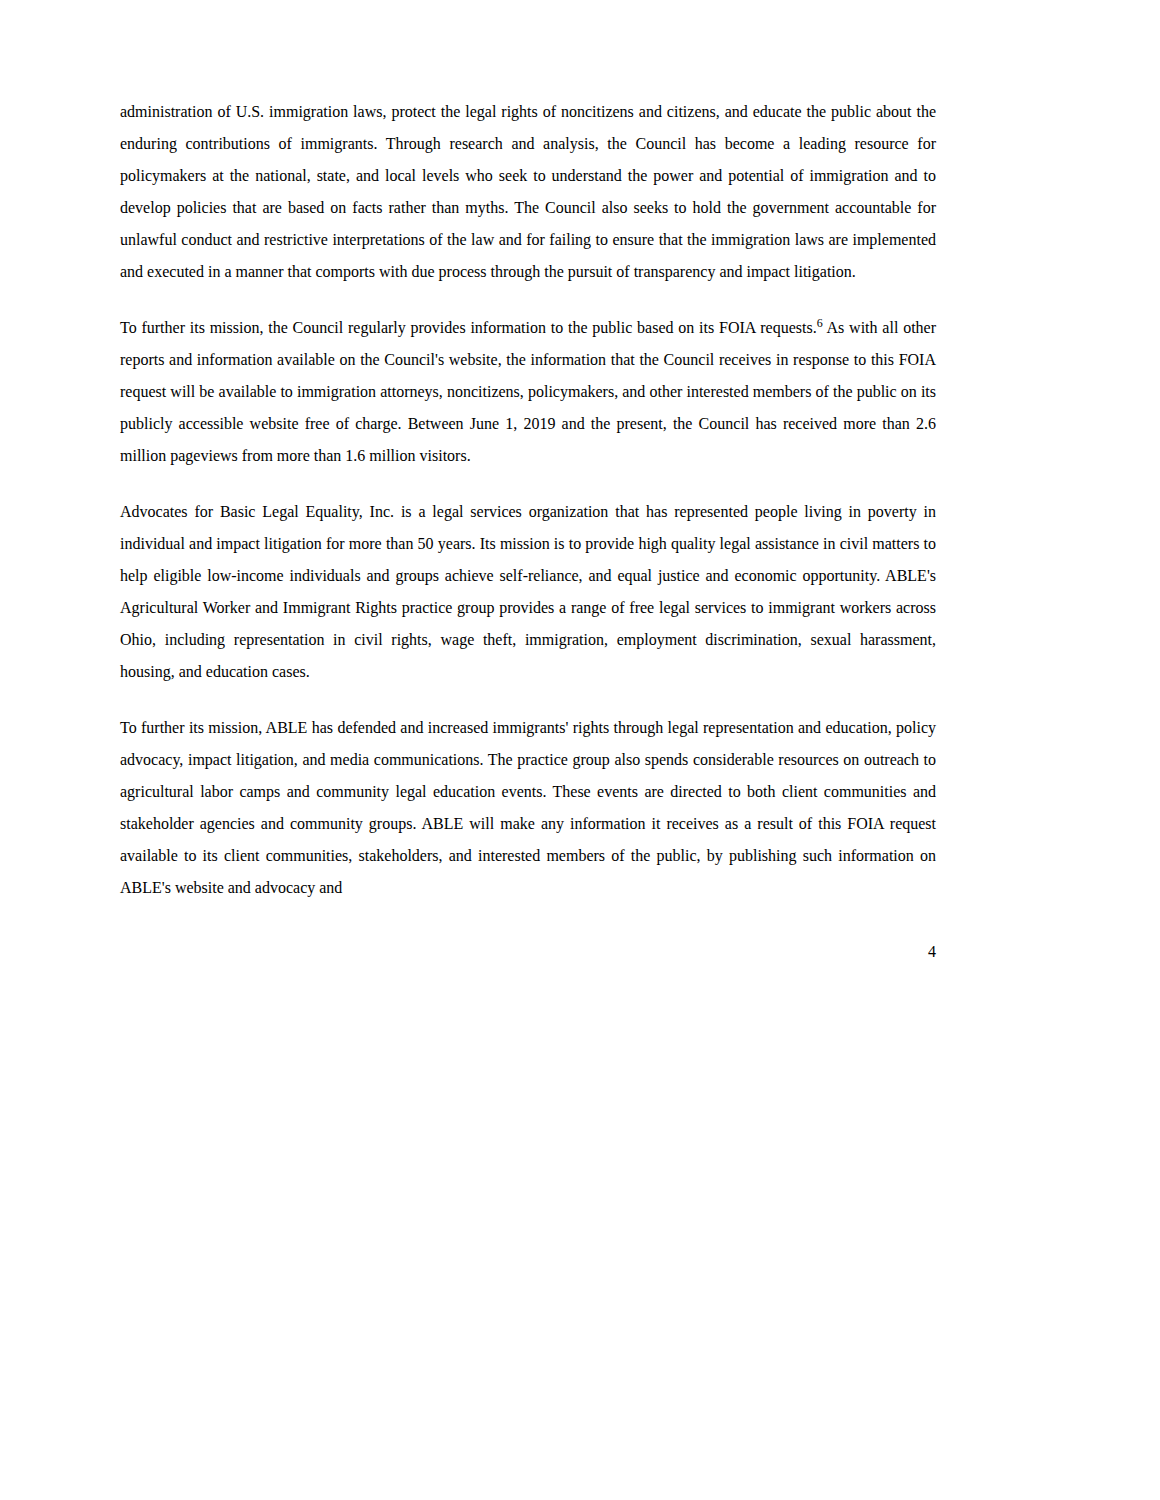administration of U.S. immigration laws, protect the legal rights of noncitizens and citizens, and educate the public about the enduring contributions of immigrants. Through research and analysis, the Council has become a leading resource for policymakers at the national, state, and local levels who seek to understand the power and potential of immigration and to develop policies that are based on facts rather than myths. The Council also seeks to hold the government accountable for unlawful conduct and restrictive interpretations of the law and for failing to ensure that the immigration laws are implemented and executed in a manner that comports with due process through the pursuit of transparency and impact litigation.
To further its mission, the Council regularly provides information to the public based on its FOIA requests.6 As with all other reports and information available on the Council's website, the information that the Council receives in response to this FOIA request will be available to immigration attorneys, noncitizens, policymakers, and other interested members of the public on its publicly accessible website free of charge. Between June 1, 2019 and the present, the Council has received more than 2.6 million pageviews from more than 1.6 million visitors.
Advocates for Basic Legal Equality, Inc. is a legal services organization that has represented people living in poverty in individual and impact litigation for more than 50 years. Its mission is to provide high quality legal assistance in civil matters to help eligible low-income individuals and groups achieve self-reliance, and equal justice and economic opportunity. ABLE's Agricultural Worker and Immigrant Rights practice group provides a range of free legal services to immigrant workers across Ohio, including representation in civil rights, wage theft, immigration, employment discrimination, sexual harassment, housing, and education cases.
To further its mission, ABLE has defended and increased immigrants' rights through legal representation and education, policy advocacy, impact litigation, and media communications. The practice group also spends considerable resources on outreach to agricultural labor camps and community legal education events. These events are directed to both client communities and stakeholder agencies and community groups. ABLE will make any information it receives as a result of this FOIA request available to its client communities, stakeholders, and interested members of the public, by publishing such information on ABLE's website and advocacy and
4